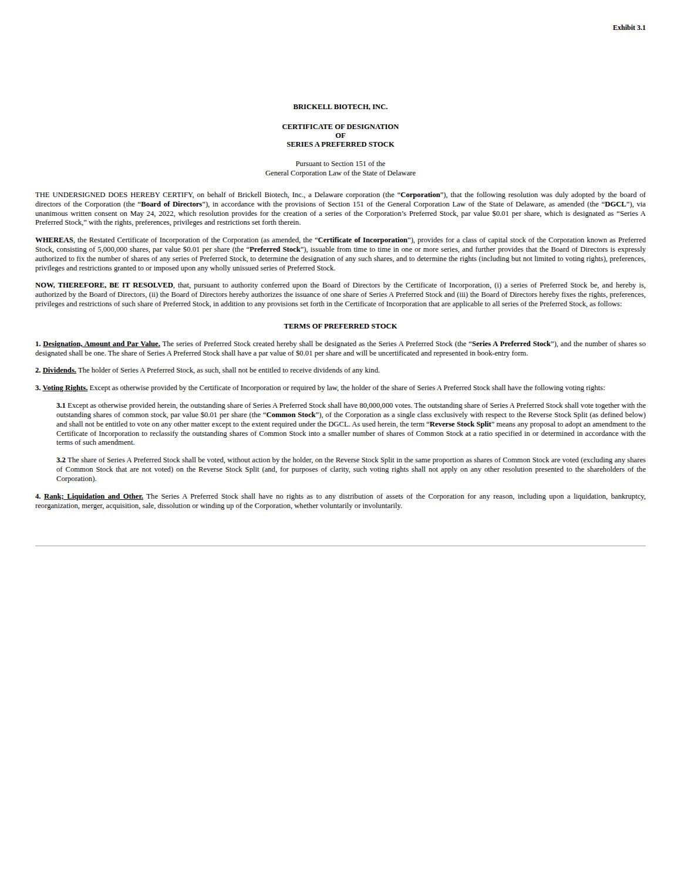Exhibit 3.1
BRICKELL BIOTECH, INC.
CERTIFICATE OF DESIGNATION
OF
SERIES A PREFERRED STOCK
Pursuant to Section 151 of the
General Corporation Law of the State of Delaware
THE UNDERSIGNED DOES HEREBY CERTIFY, on behalf of Brickell Biotech, Inc., a Delaware corporation (the “Corporation”), that the following resolution was duly adopted by the board of directors of the Corporation (the “Board of Directors”), in accordance with the provisions of Section 151 of the General Corporation Law of the State of Delaware, as amended (the “DGCL”), via unanimous written consent on May 24, 2022, which resolution provides for the creation of a series of the Corporation’s Preferred Stock, par value $0.01 per share, which is designated as “Series A Preferred Stock,” with the rights, preferences, privileges and restrictions set forth therein.
WHEREAS, the Restated Certificate of Incorporation of the Corporation (as amended, the “Certificate of Incorporation”), provides for a class of capital stock of the Corporation known as Preferred Stock, consisting of 5,000,000 shares, par value $0.01 per share (the “Preferred Stock”), issuable from time to time in one or more series, and further provides that the Board of Directors is expressly authorized to fix the number of shares of any series of Preferred Stock, to determine the designation of any such shares, and to determine the rights (including but not limited to voting rights), preferences, privileges and restrictions granted to or imposed upon any wholly unissued series of Preferred Stock.
NOW, THEREFORE, BE IT RESOLVED, that, pursuant to authority conferred upon the Board of Directors by the Certificate of Incorporation, (i) a series of Preferred Stock be, and hereby is, authorized by the Board of Directors, (ii) the Board of Directors hereby authorizes the issuance of one share of Series A Preferred Stock and (iii) the Board of Directors hereby fixes the rights, preferences, privileges and restrictions of such share of Preferred Stock, in addition to any provisions set forth in the Certificate of Incorporation that are applicable to all series of the Preferred Stock, as follows:
TERMS OF PREFERRED STOCK
1. Designation, Amount and Par Value. The series of Preferred Stock created hereby shall be designated as the Series A Preferred Stock (the “Series A Preferred Stock”), and the number of shares so designated shall be one. The share of Series A Preferred Stock shall have a par value of $0.01 per share and will be uncertificated and represented in book-entry form.
2. Dividends. The holder of Series A Preferred Stock, as such, shall not be entitled to receive dividends of any kind.
3. Voting Rights. Except as otherwise provided by the Certificate of Incorporation or required by law, the holder of the share of Series A Preferred Stock shall have the following voting rights:
3.1 Except as otherwise provided herein, the outstanding share of Series A Preferred Stock shall have 80,000,000 votes. The outstanding share of Series A Preferred Stock shall vote together with the outstanding shares of common stock, par value $0.01 per share (the “Common Stock”), of the Corporation as a single class exclusively with respect to the Reverse Stock Split (as defined below) and shall not be entitled to vote on any other matter except to the extent required under the DGCL. As used herein, the term “Reverse Stock Split” means any proposal to adopt an amendment to the Certificate of Incorporation to reclassify the outstanding shares of Common Stock into a smaller number of shares of Common Stock at a ratio specified in or determined in accordance with the terms of such amendment.
3.2 The share of Series A Preferred Stock shall be voted, without action by the holder, on the Reverse Stock Split in the same proportion as shares of Common Stock are voted (excluding any shares of Common Stock that are not voted) on the Reverse Stock Split (and, for purposes of clarity, such voting rights shall not apply on any other resolution presented to the shareholders of the Corporation).
4. Rank; Liquidation and Other. The Series A Preferred Stock shall have no rights as to any distribution of assets of the Corporation for any reason, including upon a liquidation, bankruptcy, reorganization, merger, acquisition, sale, dissolution or winding up of the Corporation, whether voluntarily or involuntarily.